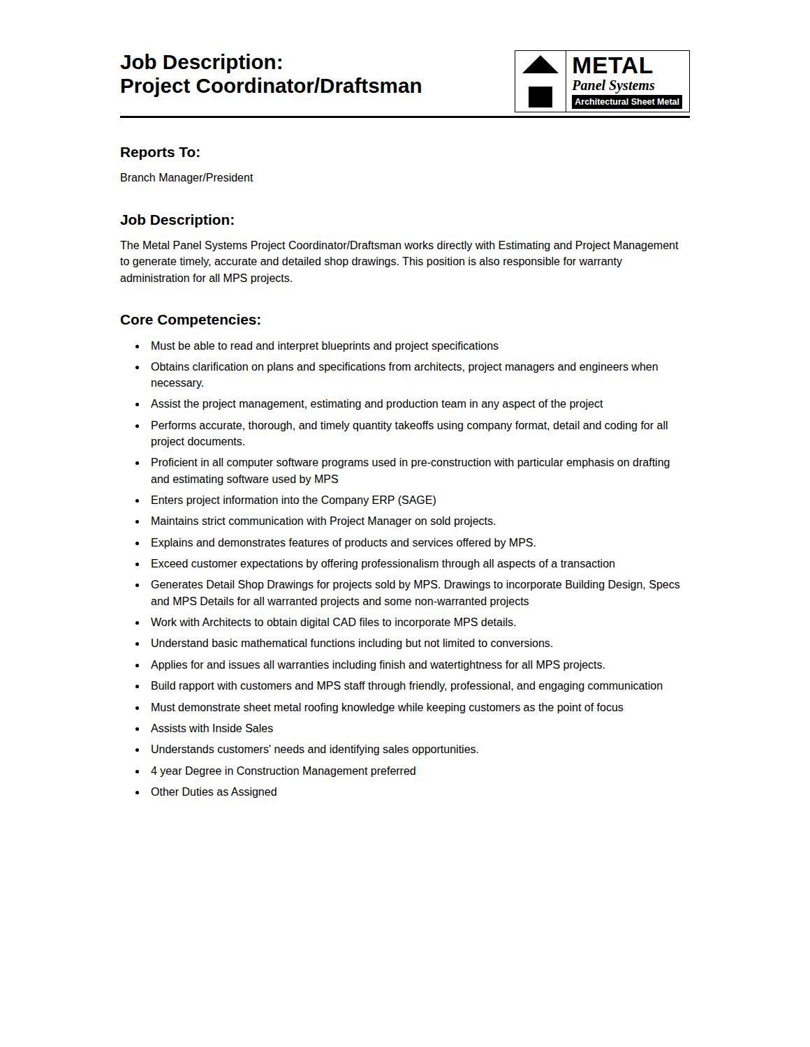Job Description:
Project Coordinator/Draftsman
METAL
Panel Systems
Architectural Sheet Metal
Reports To:
Branch Manager/President
Job Description:
The Metal Panel Systems Project Coordinator/Draftsman works directly with Estimating and Project Management to generate timely, accurate and detailed shop drawings. This position is also responsible for warranty administration for all MPS projects.
Core Competencies:
Must be able to read and interpret blueprints and project specifications
Obtains clarification on plans and specifications from architects, project managers and engineers when necessary.
Assist the project management, estimating and production team in any aspect of the project
Performs accurate, thorough, and timely quantity takeoffs using company format, detail and coding for all project documents.
Proficient in all computer software programs used in pre-construction with particular emphasis on drafting and estimating software used by MPS
Enters project information into the Company ERP (SAGE)
Maintains strict communication with Project Manager on sold projects.
Explains and demonstrates features of products and services offered by MPS.
Exceed customer expectations by offering professionalism through all aspects of a transaction
Generates Detail Shop Drawings for projects sold by MPS. Drawings to incorporate Building Design, Specs and MPS Details for all warranted projects and some non-warranted projects
Work with Architects to obtain digital CAD files to incorporate MPS details.
Understand basic mathematical functions including but not limited to conversions.
Applies for and issues all warranties including finish and watertightness for all MPS projects.
Build rapport with customers and MPS staff through friendly, professional, and engaging communication
Must demonstrate sheet metal roofing knowledge while keeping customers as the point of focus
Assists with Inside Sales
Understands customers' needs and identifying sales opportunities.
4 year Degree in Construction Management preferred
Other Duties as Assigned